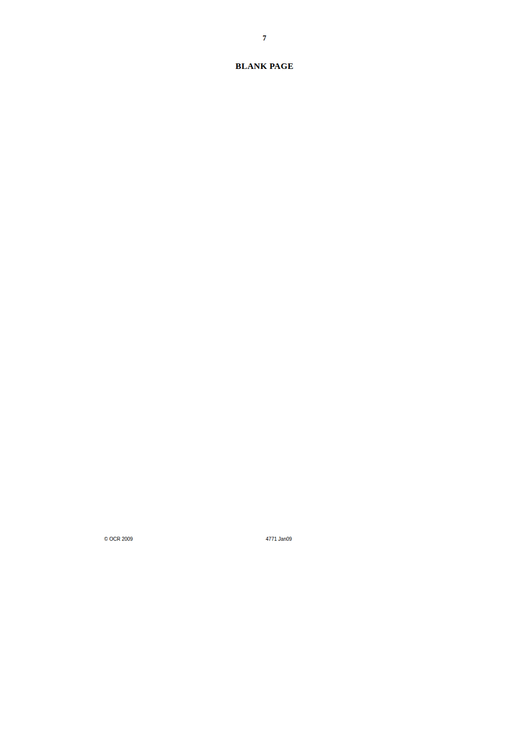7
BLANK PAGE
© OCR 2009
4771 Jan09